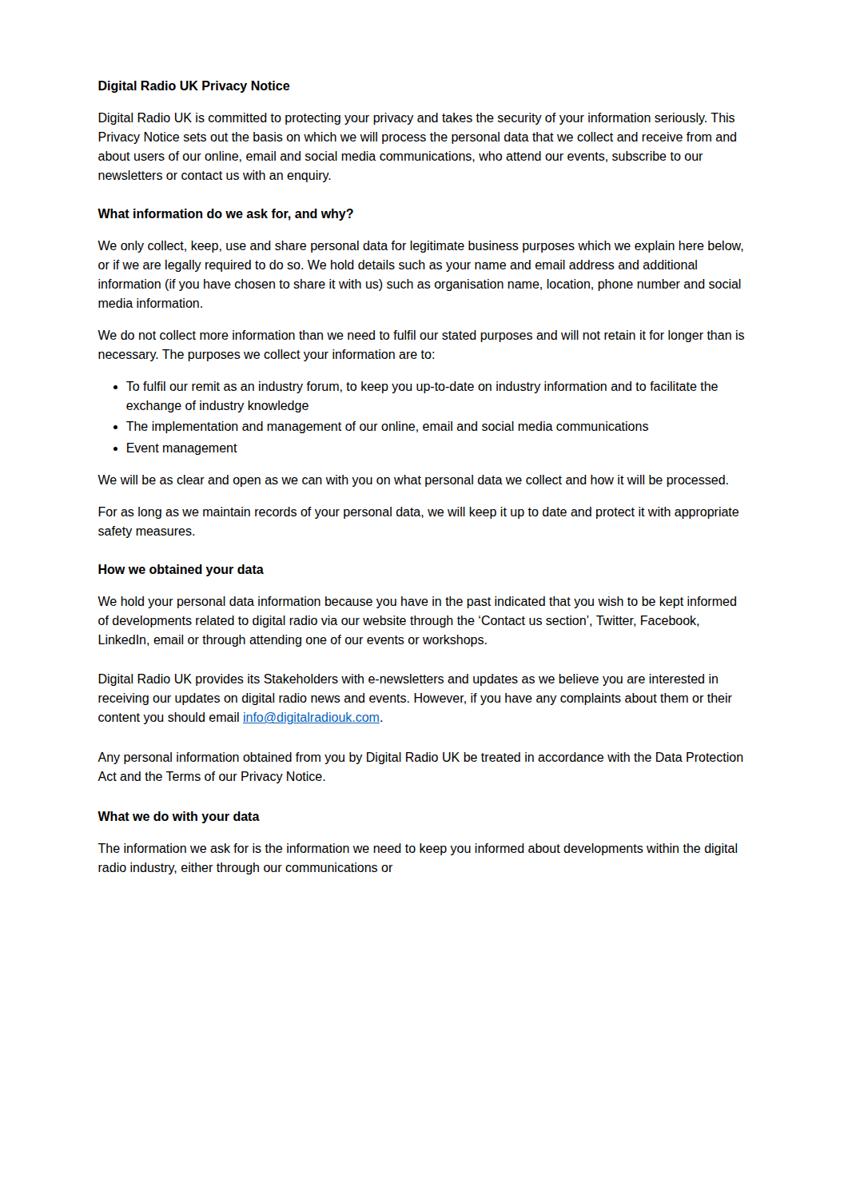Digital Radio UK Privacy Notice
Digital Radio UK is committed to protecting your privacy and takes the security of your information seriously. This Privacy Notice sets out the basis on which we will process the personal data that we collect and receive from and about users of our online, email and social media communications, who attend our events, subscribe to our newsletters or contact us with an enquiry.
What information do we ask for, and why?
We only collect, keep, use and share personal data for legitimate business purposes which we explain here below, or if we are legally required to do so. We hold details such as your name and email address and additional information (if you have chosen to share it with us) such as organisation name, location, phone number and social media information.
We do not collect more information than we need to fulfil our stated purposes and will not retain it for longer than is necessary. The purposes we collect your information are to:
To fulfil our remit as an industry forum, to keep you up-to-date on industry information and to facilitate the exchange of industry knowledge
The implementation and management of our online, email and social media communications
Event management
We will be as clear and open as we can with you on what personal data we collect and how it will be processed.
For as long as we maintain records of your personal data, we will keep it up to date and protect it with appropriate safety measures.
How we obtained your data
We hold your personal data information because you have in the past indicated that you wish to be kept informed of developments related to digital radio via our website through the ‘Contact us section’, Twitter, Facebook, LinkedIn, email or through attending one of our events or workshops.
Digital Radio UK provides its Stakeholders with e-newsletters and updates as we believe you are interested in receiving our updates on digital radio news and events. However, if you have any complaints about them or their content you should email info@digitalradiouk.com.
Any personal information obtained from you by Digital Radio UK be treated in accordance with the Data Protection Act and the Terms of our Privacy Notice.
What we do with your data
The information we ask for is the information we need to keep you informed about developments within the digital radio industry, either through our communications or